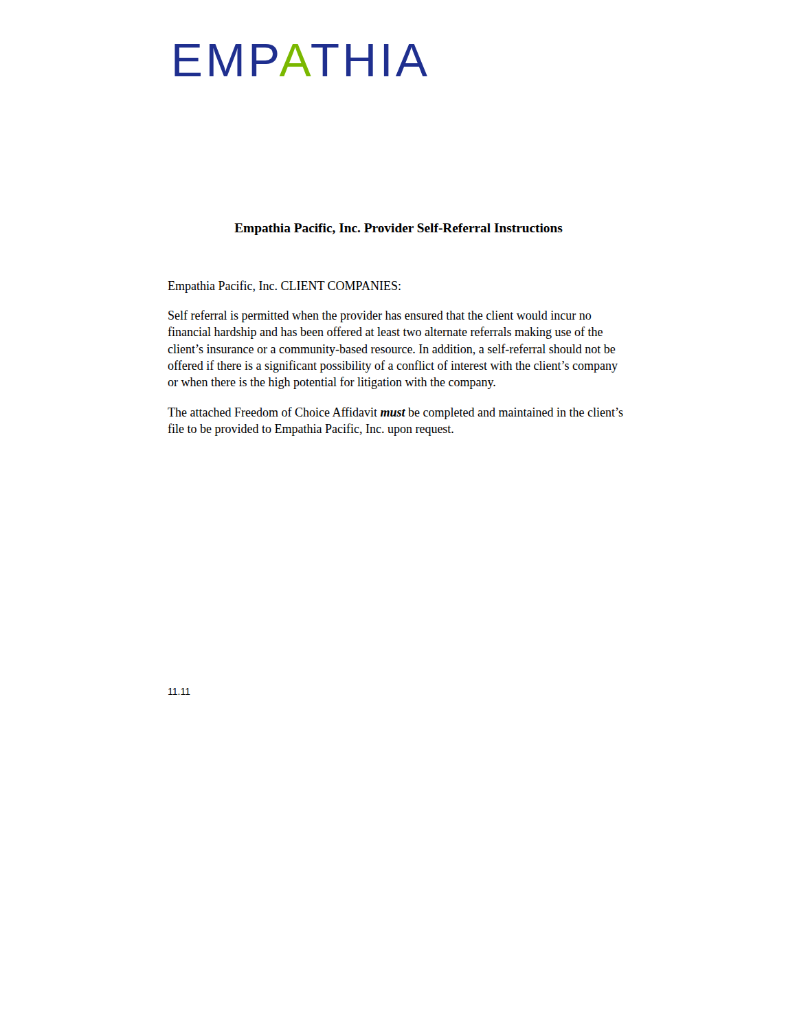EMPATHIA
Empathia Pacific, Inc. Provider Self-Referral Instructions
Empathia Pacific, Inc. CLIENT COMPANIES:
Self referral is permitted when the provider has ensured that the client would incur no financial hardship and has been offered at least two alternate referrals making use of the client’s insurance or a community-based resource. In addition, a self-referral should not be offered if there is a significant possibility of a conflict of interest with the client’s company or when there is the high potential for litigation with the company.
The attached Freedom of Choice Affidavit must be completed and maintained in the client’s file to be provided to Empathia Pacific, Inc. upon request.
11.11